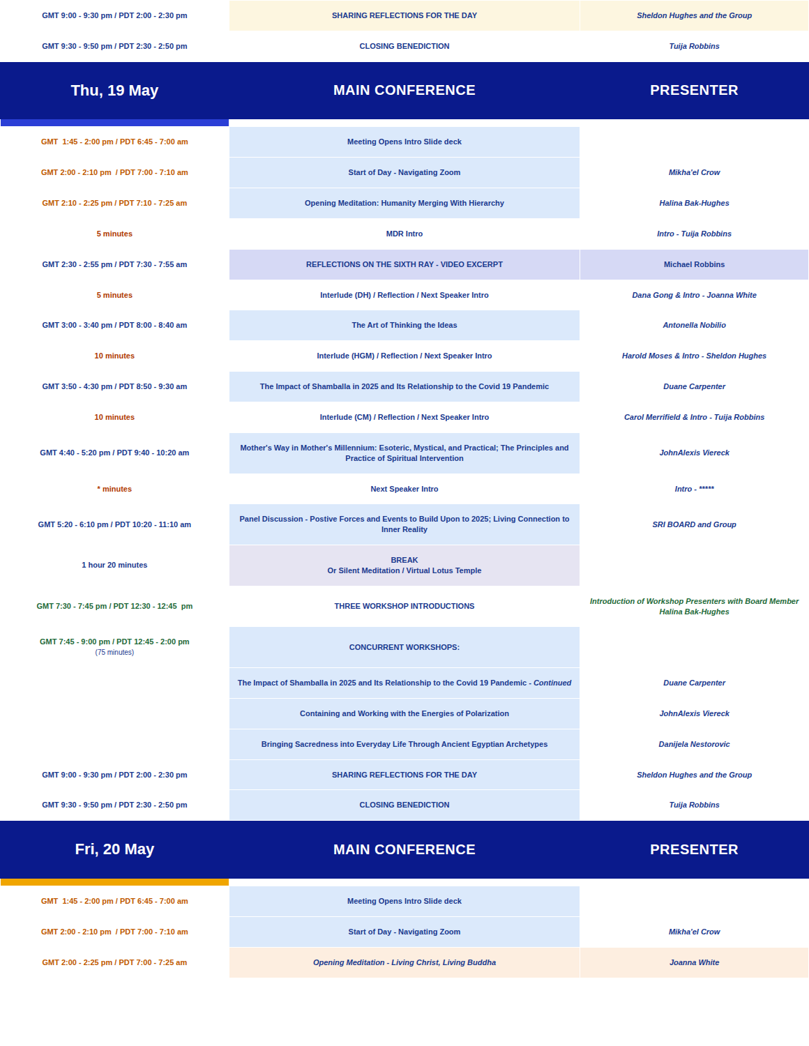| GMT 9:00 - 9:30 pm / PDT 2:00 - 2:30 pm | SHARING REFLECTIONS FOR THE DAY | Sheldon Hughes and the Group |
| GMT 9:30 - 9:50 pm / PDT 2:30 - 2:50 pm | CLOSING BENEDICTION | Tuija Robbins |
| Thu, 19 May | MAIN CONFERENCE | PRESENTER |
| GMT 1:45 - 2:00 pm / PDT 6:45 - 7:00 am | Meeting Opens Intro Slide deck | |
| GMT 2:00 - 2:10 pm / PDT 7:00 - 7:10 am | Start of Day - Navigating Zoom | Mikha'el Crow |
| GMT 2:10 - 2:25 pm / PDT 7:10 - 7:25 am | Opening Meditation: Humanity Merging With Hierarchy | Halina Bak-Hughes |
| 5 minutes | MDR Intro | Intro - Tuija Robbins |
| GMT 2:30 - 2:55 pm / PDT 7:30 - 7:55 am | REFLECTIONS ON THE SIXTH RAY - VIDEO EXCERPT | Michael Robbins |
| 5 minutes | Interlude (DH) / Reflection / Next Speaker Intro | Dana Gong & Intro - Joanna White |
| GMT 3:00 - 3:40 pm / PDT 8:00 - 8:40 am | The Art of Thinking the Ideas | Antonella Nobilio |
| 10 minutes | Interlude (HGM) / Reflection / Next Speaker Intro | Harold Moses & Intro - Sheldon Hughes |
| GMT 3:50 - 4:30 pm / PDT 8:50 - 9:30 am | The Impact of Shamballa in 2025 and Its Relationship to the Covid 19 Pandemic | Duane Carpenter |
| 10 minutes | Interlude (CM) / Reflection / Next Speaker Intro | Carol Merrifield & Intro - Tuija Robbins |
| GMT 4:40 - 5:20 pm / PDT 9:40 - 10:20 am | Mother's Way in Mother's Millennium: Esoteric, Mystical, and Practical; The Principles and Practice of Spiritual Intervention | JohnAlexis Viereck |
| * minutes | Next Speaker Intro | Intro - ***** |
| GMT 5:20 - 6:10 pm / PDT 10:20 - 11:10 am | Panel Discussion - Postive Forces and Events to Build Upon to 2025; Living Connection to Inner Reality | SRI BOARD and Group |
| 1 hour 20 minutes | BREAK Or Silent Meditation / Virtual Lotus Temple | |
| GMT 7:30 - 7:45 pm / PDT 12:30 - 12:45 pm | THREE WORKSHOP INTRODUCTIONS | Introduction of Workshop Presenters with Board Member Halina Bak-Hughes |
| GMT 7:45 - 9:00 pm / PDT 12:45 - 2:00 pm (75 minutes) | CONCURRENT WORKSHOPS: | |
| | The Impact of Shamballa in 2025 and Its Relationship to the Covid 19 Pandemic - Continued | Duane Carpenter |
| | Containing and Working with the Energies of Polarization | JohnAlexis Viereck |
| | Bringing Sacredness into Everyday Life Through Ancient Egyptian Archetypes | Danijela Nestorovic |
| GMT 9:00 - 9:30 pm / PDT 2:00 - 2:30 pm | SHARING REFLECTIONS FOR THE DAY | Sheldon Hughes and the Group |
| GMT 9:30 - 9:50 pm / PDT 2:30 - 2:50 pm | CLOSING BENEDICTION | Tuija Robbins |
| Fri, 20 May | MAIN CONFERENCE | PRESENTER |
| GMT 1:45 - 2:00 pm / PDT 6:45 - 7:00 am | Meeting Opens Intro Slide deck | |
| GMT 2:00 - 2:10 pm / PDT 7:00 - 7:10 am | Start of Day - Navigating Zoom | Mikha'el Crow |
| GMT 2:00 - 2:25 pm / PDT 7:00 - 7:25 am | Opening Meditation - Living Christ, Living Buddha | Joanna White |